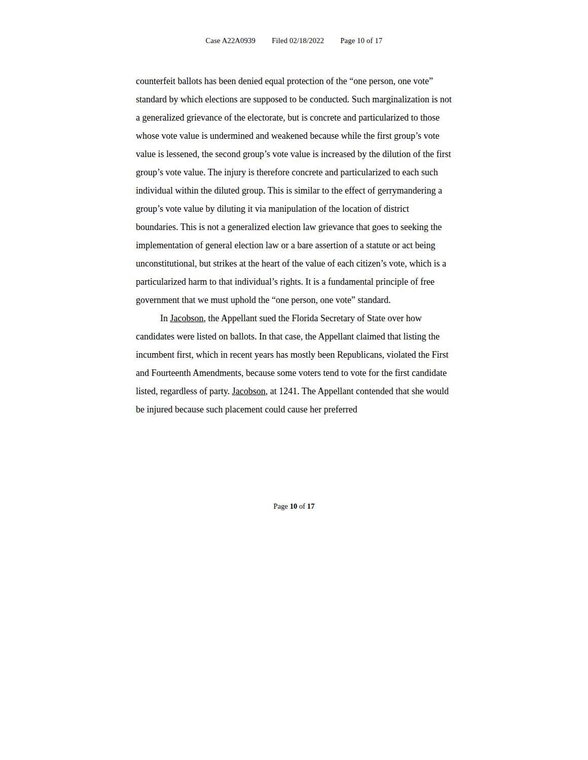Case A22A0939 Filed 02/18/2022 Page 10 of 17
counterfeit ballots has been denied equal protection of the “one person, one vote” standard by which elections are supposed to be conducted. Such marginalization is not a generalized grievance of the electorate, but is concrete and particularized to those whose vote value is undermined and weakened because while the first group’s vote value is lessened, the second group’s vote value is increased by the dilution of the first group’s vote value. The injury is therefore concrete and particularized to each such individual within the diluted group. This is similar to the effect of gerrymandering a group’s vote value by diluting it via manipulation of the location of district boundaries. This is not a generalized election law grievance that goes to seeking the implementation of general election law or a bare assertion of a statute or act being unconstitutional, but strikes at the heart of the value of each citizen’s vote, which is a particularized harm to that individual’s rights. It is a fundamental principle of free government that we must uphold the “one person, one vote” standard.
In Jacobson, the Appellant sued the Florida Secretary of State over how candidates were listed on ballots. In that case, the Appellant claimed that listing the incumbent first, which in recent years has mostly been Republicans, violated the First and Fourteenth Amendments, because some voters tend to vote for the first candidate listed, regardless of party. Jacobson, at 1241. The Appellant contended that she would be injured because such placement could cause her preferred
Page 10 of 17